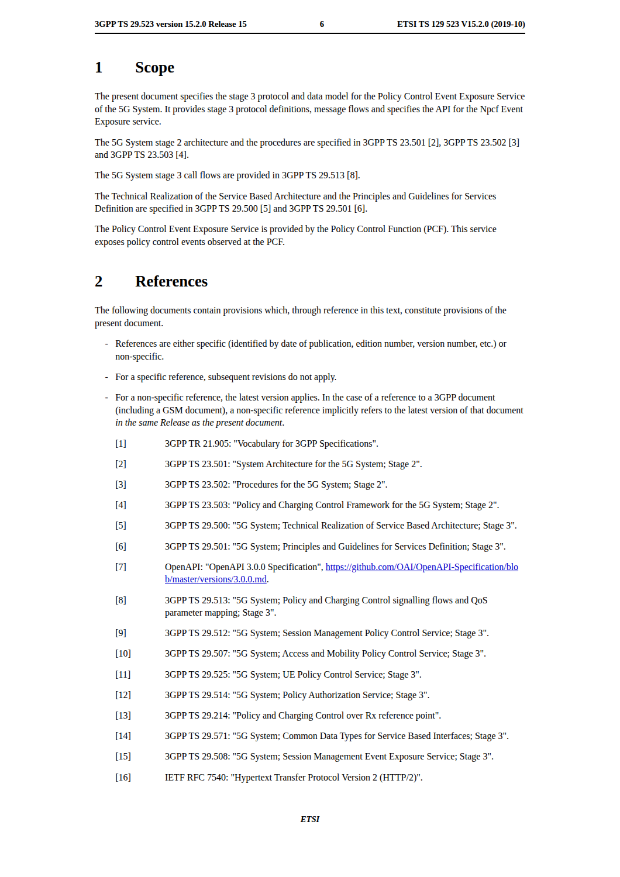3GPP TS 29.523 version 15.2.0 Release 15 6 ETSI TS 129 523 V15.2.0 (2019-10)
1 Scope
The present document specifies the stage 3 protocol and data model for the Policy Control Event Exposure Service of the 5G System. It provides stage 3 protocol definitions, message flows and specifies the API for the Npcf Event Exposure service.
The 5G System stage 2 architecture and the procedures are specified in 3GPP TS 23.501 [2], 3GPP TS 23.502 [3] and 3GPP TS 23.503 [4].
The 5G System stage 3 call flows are provided in 3GPP TS 29.513 [8].
The Technical Realization of the Service Based Architecture and the Principles and Guidelines for Services Definition are specified in 3GPP TS 29.500 [5] and 3GPP TS 29.501 [6].
The Policy Control Event Exposure Service is provided by the Policy Control Function (PCF). This service exposes policy control events observed at the PCF.
2 References
The following documents contain provisions which, through reference in this text, constitute provisions of the present document.
-References are either specific (identified by date of publication, edition number, version number, etc.) or non-specific.
-For a specific reference, subsequent revisions do not apply.
-For a non-specific reference, the latest version applies. In the case of a reference to a 3GPP document (including a GSM document), a non-specific reference implicitly refers to the latest version of that document in the same Release as the present document.
[1] 3GPP TR 21.905: "Vocabulary for 3GPP Specifications".
[2] 3GPP TS 23.501: "System Architecture for the 5G System; Stage 2".
[3] 3GPP TS 23.502: "Procedures for the 5G System; Stage 2".
[4] 3GPP TS 23.503: "Policy and Charging Control Framework for the 5G System; Stage 2".
[5] 3GPP TS 29.500: "5G System; Technical Realization of Service Based Architecture; Stage 3".
[6] 3GPP TS 29.501: "5G System; Principles and Guidelines for Services Definition; Stage 3".
[7] OpenAPI: "OpenAPI 3.0.0 Specification", https://github.com/OAI/OpenAPI-Specification/blob/master/versions/3.0.0.md.
[8] 3GPP TS 29.513: "5G System; Policy and Charging Control signalling flows and QoS parameter mapping; Stage 3".
[9] 3GPP TS 29.512: "5G System; Session Management Policy Control Service; Stage 3".
[10] 3GPP TS 29.507: "5G System; Access and Mobility Policy Control Service; Stage 3".
[11] 3GPP TS 29.525: "5G System; UE Policy Control Service; Stage 3".
[12] 3GPP TS 29.514: "5G System; Policy Authorization Service; Stage 3".
[13] 3GPP TS 29.214: "Policy and Charging Control over Rx reference point".
[14] 3GPP TS 29.571: "5G System; Common Data Types for Service Based Interfaces; Stage 3".
[15] 3GPP TS 29.508: "5G System; Session Management Event Exposure Service; Stage 3".
[16] IETF RFC 7540: "Hypertext Transfer Protocol Version 2 (HTTP/2)".
ETSI